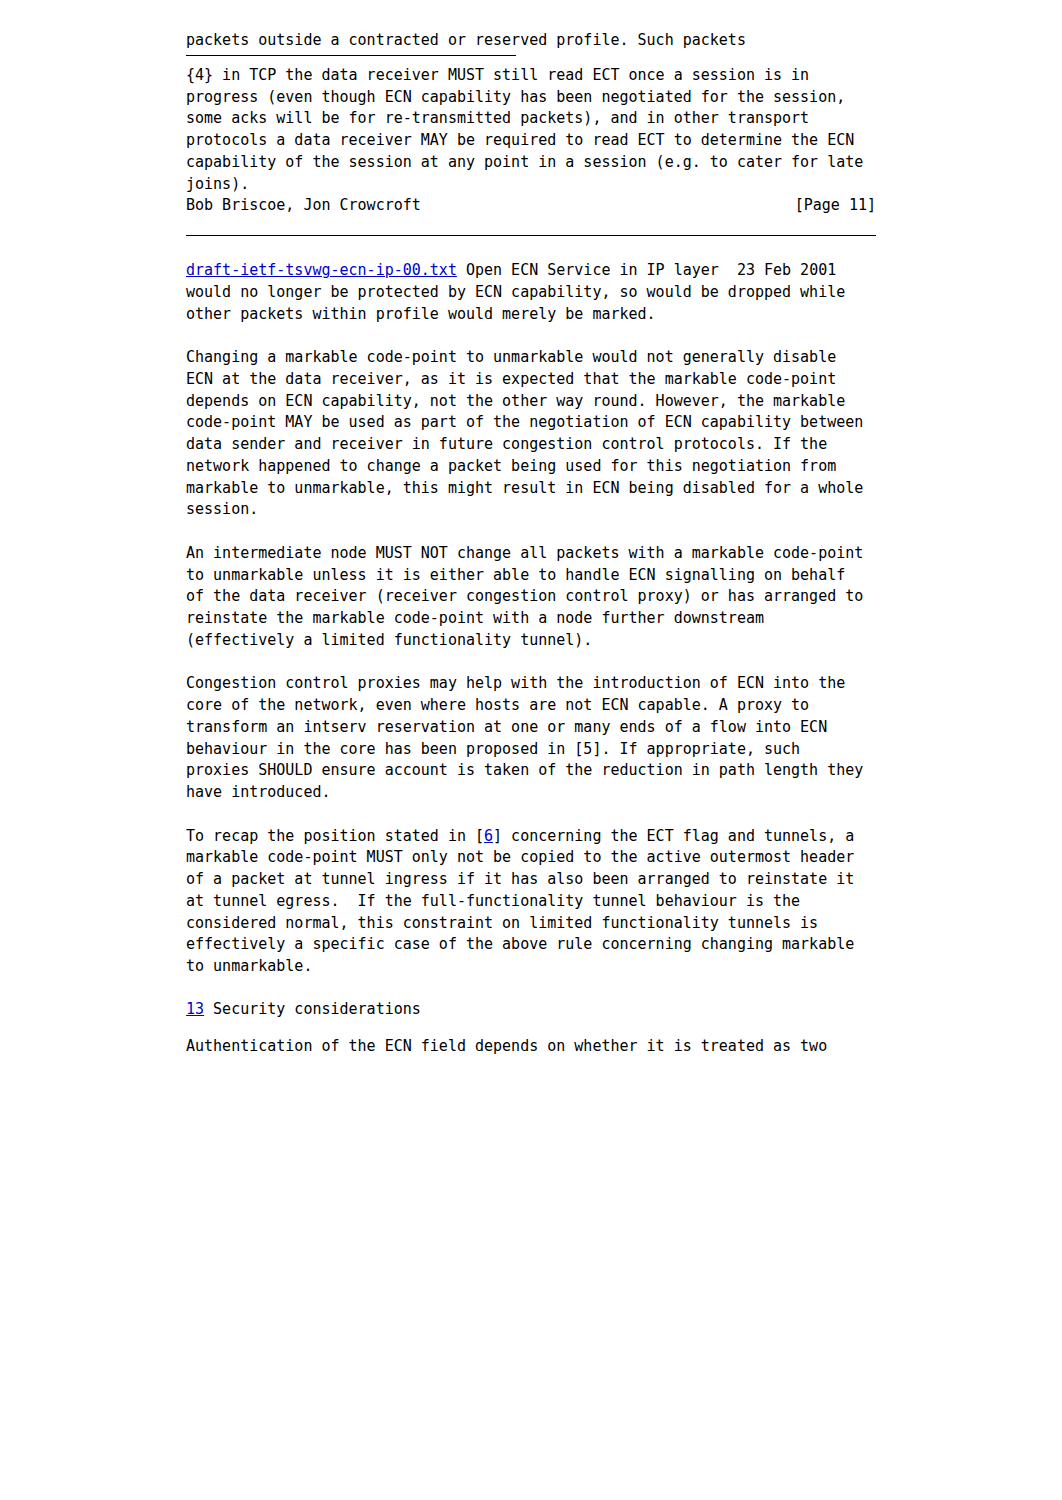packets outside a contracted or reserved profile. Such packets
{4} in TCP the data receiver MUST still read ECT once a session is in
progress (even though ECN capability has been negotiated for the session,
some acks will be for re-transmitted packets), and in other transport
protocols a data receiver MAY be required to read ECT to determine the ECN
capability of the session at any point in a session (e.g. to cater for late
joins).
Bob Briscoe, Jon Crowcroft[Page 11]
draft-ietf-tsvwg-ecn-ip-00.txt Open ECN Service in IP layer  23 Feb 2001
would no longer be protected by ECN capability, so would be dropped while
other packets within profile would merely be marked.

Changing a markable code-point to unmarkable would not generally disable
ECN at the data receiver, as it is expected that the markable code-point
depends on ECN capability, not the other way round. However, the markable
code-point MAY be used as part of the negotiation of ECN capability between
data sender and receiver in future congestion control protocols. If the
network happened to change a packet being used for this negotiation from
markable to unmarkable, this might result in ECN being disabled for a whole
session.

An intermediate node MUST NOT change all packets with a markable code-point
to unmarkable unless it is either able to handle ECN signalling on behalf
of the data receiver (receiver congestion control proxy) or has arranged to
reinstate the markable code-point with a node further downstream
(effectively a limited functionality tunnel).

Congestion control proxies may help with the introduction of ECN into the
core of the network, even where hosts are not ECN capable. A proxy to
transform an intserv reservation at one or many ends of a flow into ECN
behaviour in the core has been proposed in [5]. If appropriate, such
proxies SHOULD ensure account is taken of the reduction in path length they
have introduced.

To recap the position stated in [6] concerning the ECT flag and tunnels, a
markable code-point MUST only not be copied to the active outermost header
of a packet at tunnel ingress if it has also been arranged to reinstate it
at tunnel egress.  If the full-functionality tunnel behaviour is the
considered normal, this constraint on limited functionality tunnels is
effectively a specific case of the above rule concerning changing markable
to unmarkable.
13 Security considerations
Authentication of the ECN field depends on whether it is treated as two